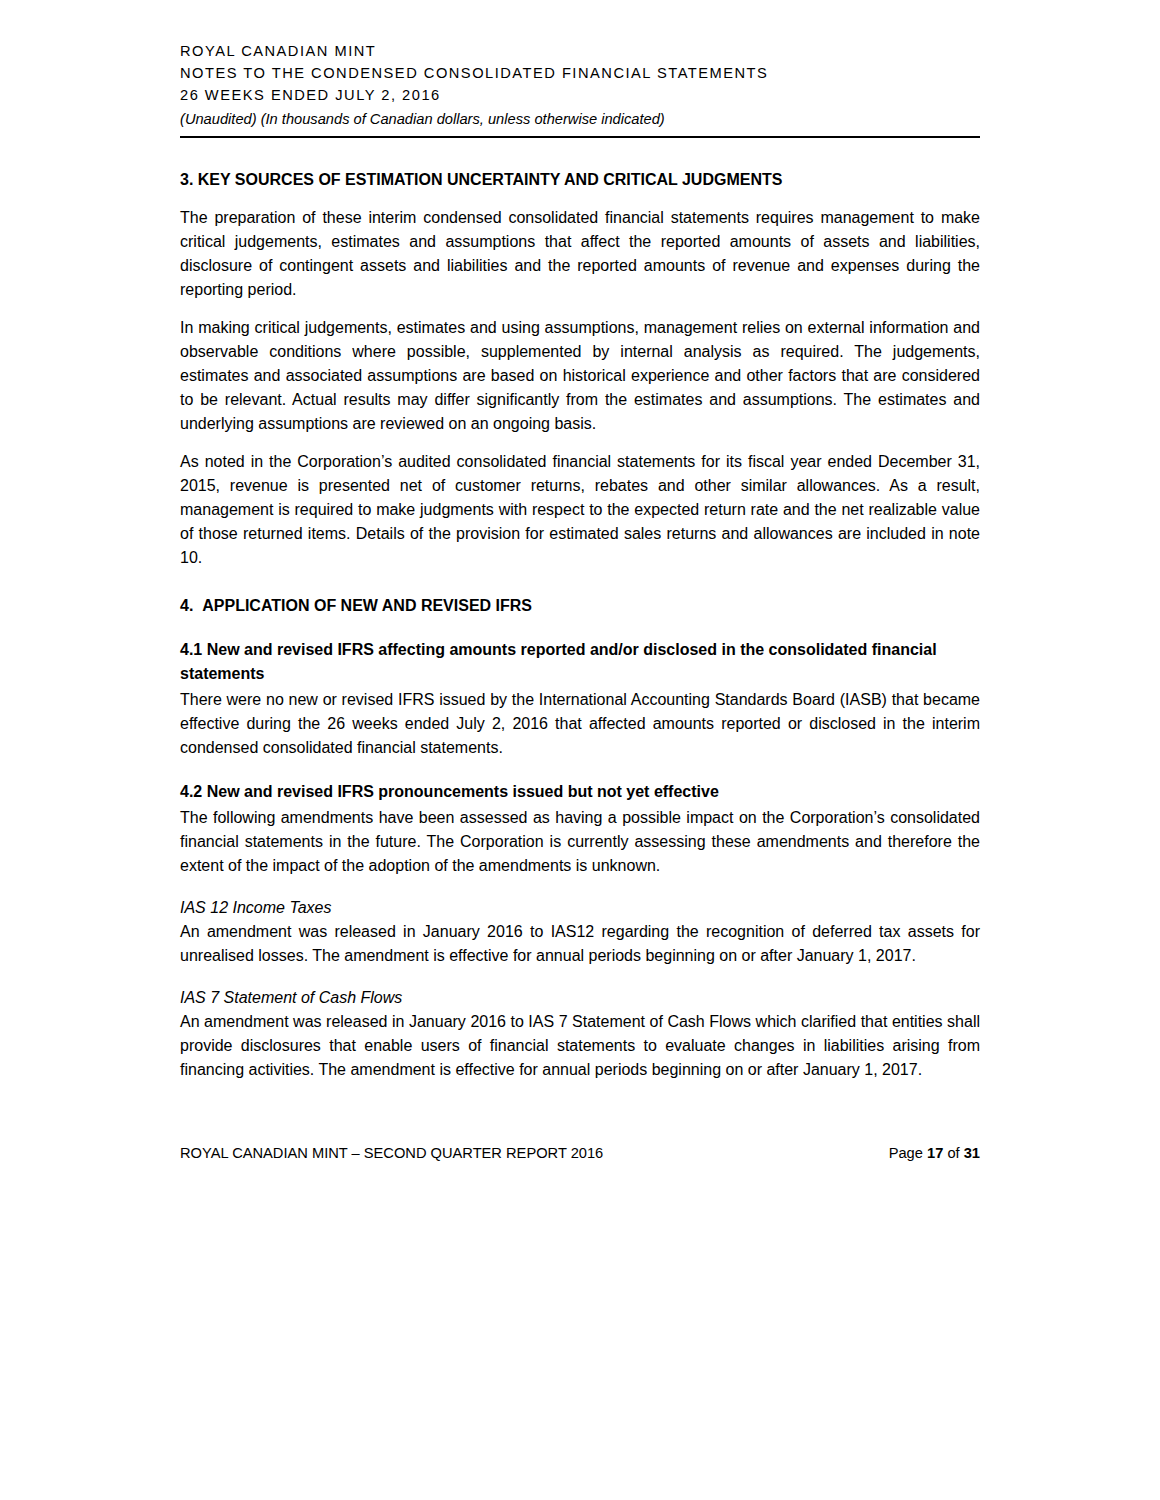ROYAL CANADIAN MINT
NOTES TO THE CONDENSED CONSOLIDATED FINANCIAL STATEMENTS
26 WEEKS ENDED JULY 2, 2016
(Unaudited) (In thousands of Canadian dollars, unless otherwise indicated)
3. KEY SOURCES OF ESTIMATION UNCERTAINTY AND CRITICAL JUDGMENTS
The preparation of these interim condensed consolidated financial statements requires management to make critical judgements, estimates and assumptions that affect the reported amounts of assets and liabilities, disclosure of contingent assets and liabilities and the reported amounts of revenue and expenses during the reporting period.
In making critical judgements, estimates and using assumptions, management relies on external information and observable conditions where possible, supplemented by internal analysis as required. The judgements, estimates and associated assumptions are based on historical experience and other factors that are considered to be relevant. Actual results may differ significantly from the estimates and assumptions. The estimates and underlying assumptions are reviewed on an ongoing basis.
As noted in the Corporation’s audited consolidated financial statements for its fiscal year ended December 31, 2015, revenue is presented net of customer returns, rebates and other similar allowances. As a result, management is required to make judgments with respect to the expected return rate and the net realizable value of those returned items. Details of the provision for estimated sales returns and allowances are included in note 10.
4. APPLICATION OF NEW AND REVISED IFRS
4.1 New and revised IFRS affecting amounts reported and/or disclosed in the consolidated financial statements
There were no new or revised IFRS issued by the International Accounting Standards Board (IASB) that became effective during the 26 weeks ended July 2, 2016 that affected amounts reported or disclosed in the interim condensed consolidated financial statements.
4.2 New and revised IFRS pronouncements issued but not yet effective
The following amendments have been assessed as having a possible impact on the Corporation’s consolidated financial statements in the future. The Corporation is currently assessing these amendments and therefore the extent of the impact of the adoption of the amendments is unknown.
IAS 12 Income Taxes
An amendment was released in January 2016 to IAS12 regarding the recognition of deferred tax assets for unrealised losses. The amendment is effective for annual periods beginning on or after January 1, 2017.
IAS 7 Statement of Cash Flows
An amendment was released in January 2016 to IAS 7 Statement of Cash Flows which clarified that entities shall provide disclosures that enable users of financial statements to evaluate changes in liabilities arising from financing activities. The amendment is effective for annual periods beginning on or after January 1, 2017.
ROYAL CANADIAN MINT – SECOND QUARTER REPORT 2016 Page 17 of 31